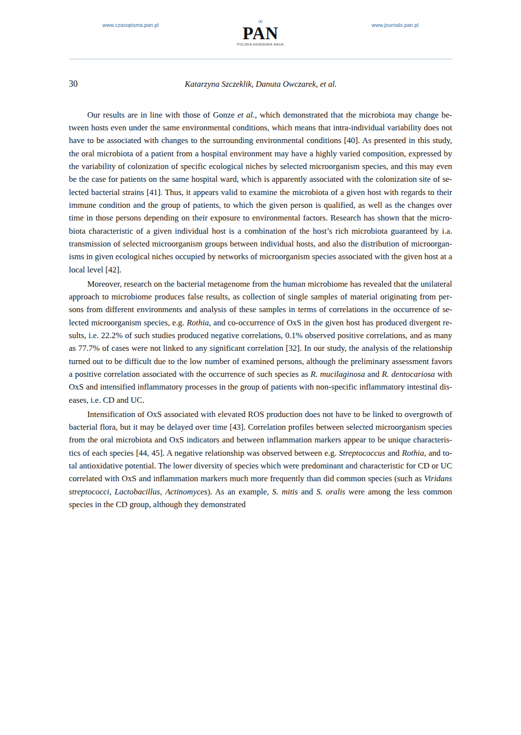www.czasopisma.pan.pl www.journals.pan.pl
∞
PAN
POLSKA AKADEMIA NAUK
30
Katarzyna Szczeklik, Danuta Owczarek, et al.
Our results are in line with those of Gonze et al., which demonstrated that the microbiota may change between hosts even under the same environmental conditions, which means that intra-individual variability does not have to be associated with changes to the surrounding environmental conditions [40]. As presented in this study, the oral microbiota of a patient from a hospital environment may have a highly varied composition, expressed by the variability of colonization of specific ecological niches by selected microorganism species, and this may even be the case for patients on the same hospital ward, which is apparently associated with the colonization site of selected bacterial strains [41]. Thus, it appears valid to examine the microbiota of a given host with regards to their immune condition and the group of patients, to which the given person is qualified, as well as the changes over time in those persons depending on their exposure to environmental factors. Research has shown that the microbiota characteristic of a given individual host is a combination of the host’s rich microbiota guaranteed by i.a. transmission of selected microorganism groups between individual hosts, and also the distribution of microorganisms in given ecological niches occupied by networks of microorganism species associated with the given host at a local level [42].
Moreover, research on the bacterial metagenome from the human microbiome has revealed that the unilateral approach to microbiome produces false results, as collection of single samples of material originating from persons from different environments and analysis of these samples in terms of correlations in the occurrence of selected microorganism species, e.g. Rothia, and co-occurrence of OxS in the given host has produced divergent results, i.e. 22.2% of such studies produced negative correlations, 0.1% observed positive correlations, and as many as 77.7% of cases were not linked to any significant correlation [32]. In our study, the analysis of the relationship turned out to be difficult due to the low number of examined persons, although the preliminary assessment favors a positive correlation associated with the occurrence of such species as R. mucilaginosa and R. dentocariosa with OxS and intensified inflammatory processes in the group of patients with non-specific inflammatory intestinal diseases, i.e. CD and UC.
Intensification of OxS associated with elevated ROS production does not have to be linked to overgrowth of bacterial flora, but it may be delayed over time [43]. Correlation profiles between selected microorganism species from the oral microbiota and OxS indicators and between inflammation markers appear to be unique characteristics of each species [44, 45]. A negative relationship was observed between e.g. Streptococcus and Rothia, and total antioxidative potential. The lower diversity of species which were predominant and characteristic for CD or UC correlated with OxS and inflammation markers much more frequently than did common species (such as Viridans streptococci, Lactobacillus, Actinomyces). As an example, S. mitis and S. oralis were among the less common species in the CD group, although they demonstrated